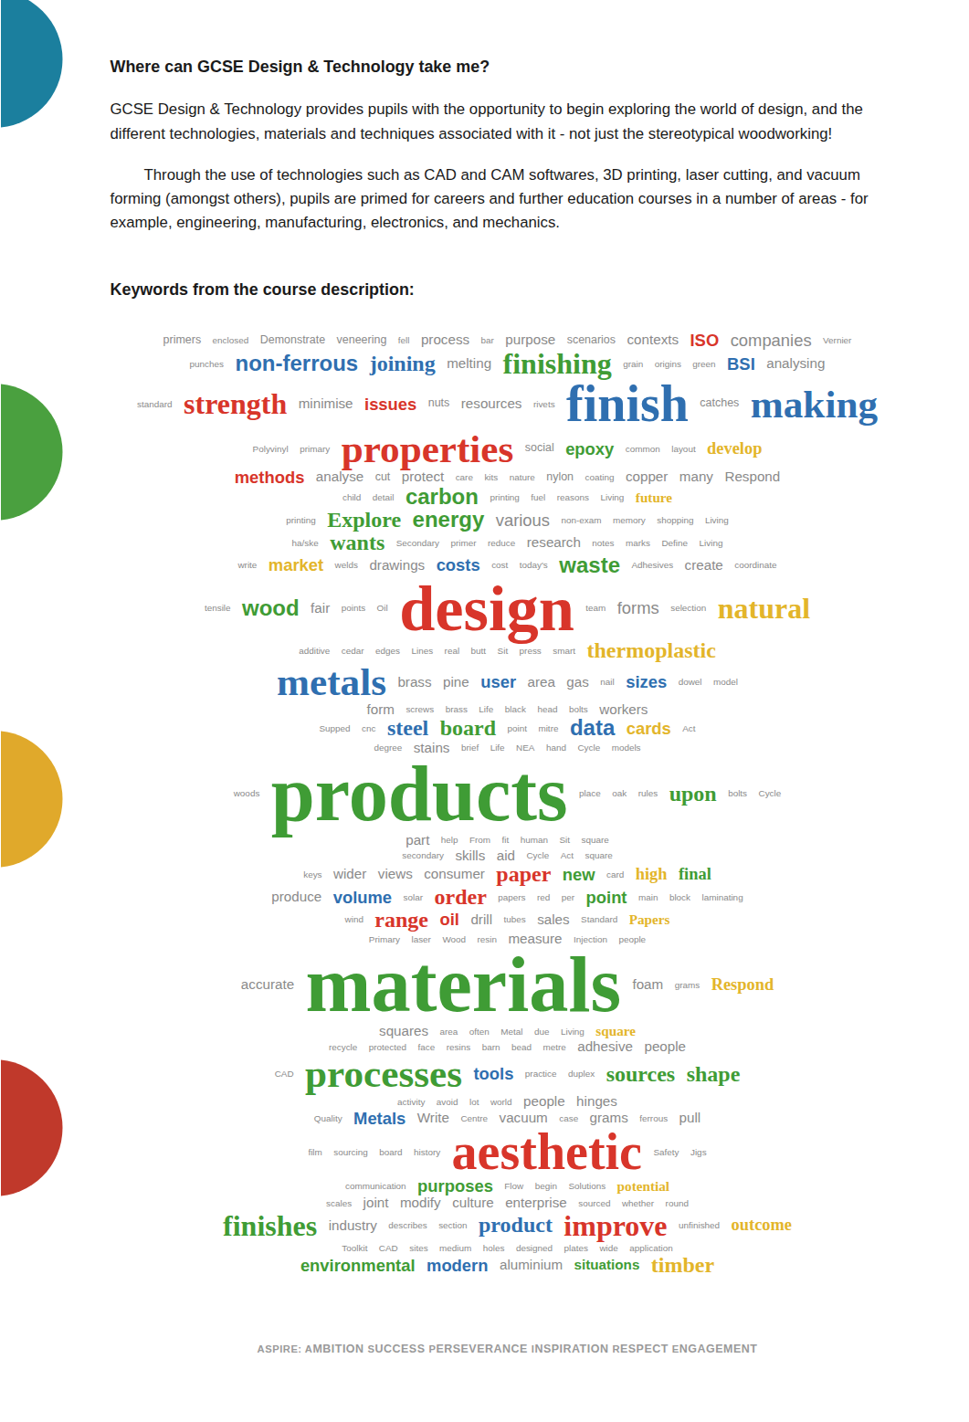Where can GCSE Design & Technology take me?
GCSE Design & Technology provides pupils with the opportunity to begin exploring the world of design, and the different technologies, materials and techniques associated with it - not just the stereotypical woodworking!
Through the use of technologies such as CAD and CAM softwares, 3D printing, laser cutting, and vacuum forming (amongst others), pupils are primed for careers and further education courses in a number of areas - for example, engineering, manufacturing, electronics, and mechanics.
Keywords from the course description:
primers enclosed Demonstrate veneering fell process bar purpose scenarios contexts ISO companies Vernier
punches non-ferrous joining melting finishing grain origins green BSI analysing
standard strength minimise issues nuts resources rivets finish catches making
Polyvinyl primary properties social epoxy common layout develop
methods analyse cut protect care kits nature nylon coating copper many Respond
child detail carbon printing fuel reasons Living future
printing Explore energy various non-exam memory shopping Living
ha/ske wants Secondary primer reduce research notes marks Define Living
write market welds drawings costs cost today's waste Adhesives create coordinate
tensile wood fair points Oil design team forms selection natural
additive cedar edges Lines real butt Sit press smart thermoplastic
metals brass pine user area gas nail sizes dowel model
form screws brass Life black head bolts workers
Supped cnc steel board point mitre data cards Act
degree stains brief Life NEA hand Cycle models
woods products place oak rules upon bolts Cycle
part help From fit human Sit square
secondary skills aid Cycle Act square
keys wider views consumer paper new card high final
produce volume solar order papers red per point main block laminating
wind range oil drill tubes sales Standard Papers
Primary laser Wood resin measure Injection people
accurate materials foam grams Respond
squares area often Metal due Living square
recycle protected face resins barn bead metre adhesive people
CAD processes tools practice duplex sources shape
activity avoid lot world people hinges
Quality Metals Write Centre vacuum case grams ferrous pull
film sourcing board history aesthetic Safety Jigs
communication purposes Flow begin Solutions potential
scales joint modify culture enterprise sourced whether round
finishes industry describes section product improve unfinished outcome
Toolkit CAD sites medium holes designed plates wide application
environmental modern aluminium situations timber
ASPIRE: AMBITION SUCCESS PERSEVERANCE INSPIRATION RESPECT ENGAGEMENT